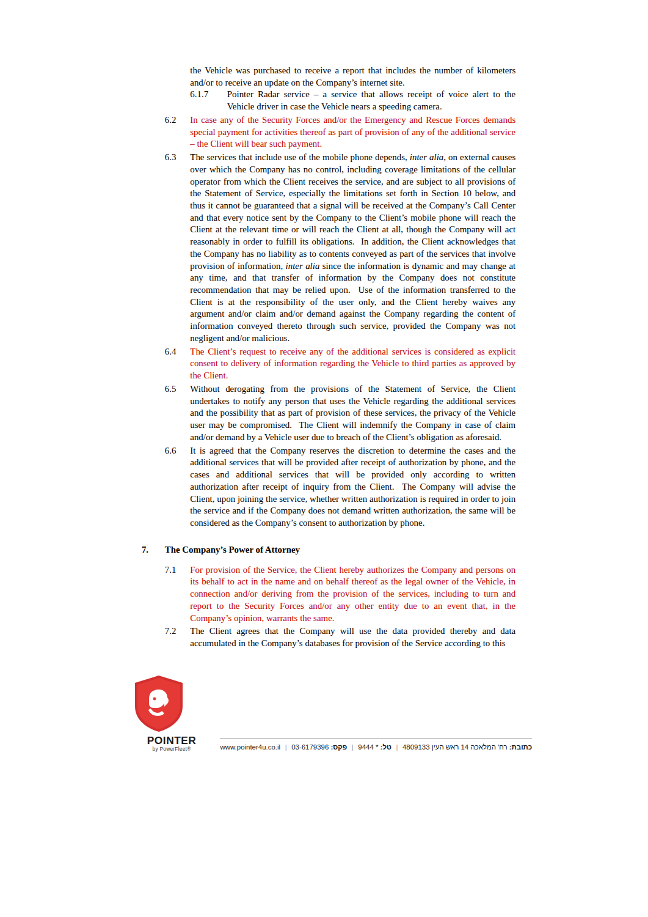the Vehicle was purchased to receive a report that includes the number of kilometers and/or to receive an update on the Company’s internet site.
6.1.7
Pointer Radar service – a service that allows receipt of voice alert to the Vehicle driver in case the Vehicle nears a speeding camera.
6.2
In case any of the Security Forces and/or the Emergency and Rescue Forces demands special payment for activities thereof as part of provision of any of the additional service – the Client will bear such payment.
6.3
The services that include use of the mobile phone depends, inter alia, on external causes over which the Company has no control, including coverage limitations of the cellular operator from which the Client receives the service, and are subject to all provisions of the Statement of Service, especially the limitations set forth in Section 10 below, and thus it cannot be guaranteed that a signal will be received at the Company’s Call Center and that every notice sent by the Company to the Client’s mobile phone will reach the Client at the relevant time or will reach the Client at all, though the Company will act reasonably in order to fulfill its obligations. In addition, the Client acknowledges that the Company has no liability as to contents conveyed as part of the services that involve provision of information, inter alia since the information is dynamic and may change at any time, and that transfer of information by the Company does not constitute recommendation that may be relied upon. Use of the information transferred to the Client is at the responsibility of the user only, and the Client hereby waives any argument and/or claim and/or demand against the Company regarding the content of information conveyed thereto through such service, provided the Company was not negligent and/or malicious.
6.4
The Client’s request to receive any of the additional services is considered as explicit consent to delivery of information regarding the Vehicle to third parties as approved by the Client.
6.5
Without derogating from the provisions of the Statement of Service, the Client undertakes to notify any person that uses the Vehicle regarding the additional services and the possibility that as part of provision of these services, the privacy of the Vehicle user may be compromised. The Client will indemnify the Company in case of claim and/or demand by a Vehicle user due to breach of the Client’s obligation as aforesaid.
6.6
It is agreed that the Company reserves the discretion to determine the cases and the additional services that will be provided after receipt of authorization by phone, and the cases and additional services that will be provided only according to written authorization after receipt of inquiry from the Client. The Company will advise the Client, upon joining the service, whether written authorization is required in order to join the service and if the Company does not demand written authorization, the same will be considered as the Company’s consent to authorization by phone.
7.
The Company’s Power of Attorney
7.1
For provision of the Service, the Client hereby authorizes the Company and persons on its behalf to act in the name and on behalf thereof as the legal owner of the Vehicle, in connection and/or deriving from the provision of the services, including to turn and report to the Security Forces and/or any other entity due to an event that, in the Company’s opinion, warrants the same.
7.2
The Client agrees that the Company will use the data provided thereby and data accumulated in the Company’s databases for provision of the Service according to this
POINTER
by PowerFleet®
כתובת: רח' המלאכה 14 ראש העין 4809133 | טל: 9444 * | פקס: 03-6179396 | www.pointer4u.co.il